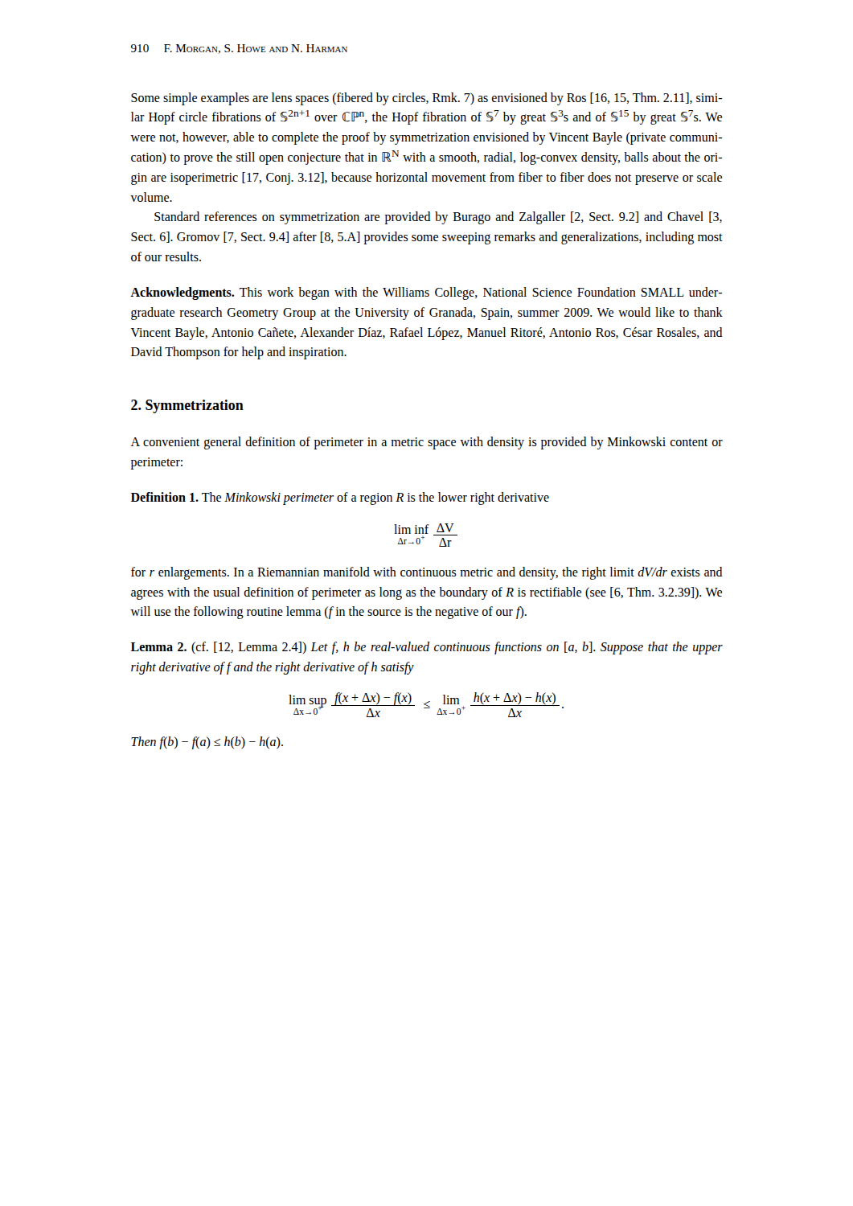910 F. Morgan, S. Howe and N. Harman
Some simple examples are lens spaces (fibered by circles, Rmk. 7) as envisioned by Ros [16, 15, Thm. 2.11], similar Hopf circle fibrations of 𝕊2n+1 over ℂℙn, the Hopf fibration of 𝕊7 by great 𝕊3s and of 𝕊15 by great 𝕊7s. We were not, however, able to complete the proof by symmetrization envisioned by Vincent Bayle (private communication) to prove the still open conjecture that in ℝN with a smooth, radial, log-convex density, balls about the origin are isoperimetric [17, Conj. 3.12], because horizontal movement from fiber to fiber does not preserve or scale volume.
Standard references on symmetrization are provided by Burago and Zalgaller [2, Sect. 9.2] and Chavel [3, Sect. 6]. Gromov [7, Sect. 9.4] after [8, 5.A] provides some sweeping remarks and generalizations, including most of our results.
Acknowledgments. This work began with the Williams College, National Science Foundation SMALL undergraduate research Geometry Group at the University of Granada, Spain, summer 2009. We would like to thank Vincent Bayle, Antonio Cañete, Alexander Díaz, Rafael López, Manuel Ritoré, Antonio Ros, César Rosales, and David Thompson for help and inspiration.
2. Symmetrization
A convenient general definition of perimeter in a metric space with density is provided by Minkowski content or perimeter:
Definition 1. The Minkowski perimeter of a region R is the lower right derivative
lim inf Δr→0+ΔV Δr
for r enlargements. In a Riemannian manifold with continuous metric and density, the right limit dV/dr exists and agrees with the usual definition of perimeter as long as the boundary of R is rectifiable (see [6, Thm. 3.2.39]). We will use the following routine lemma (f in the source is the negative of our f).
Lemma 2. (cf. [12, Lemma 2.4]) Let f, h be real-valued continuous functions on [a, b]. Suppose that the upper right derivative of f and the right derivative of h satisfy
lim sup Δx→0+f(x + Δx) − f(x) Δx ≤ lim Δx→0+h(x + Δx) − h(x) Δx.
Then f(b) − f(a) ≤ h(b) − h(a).